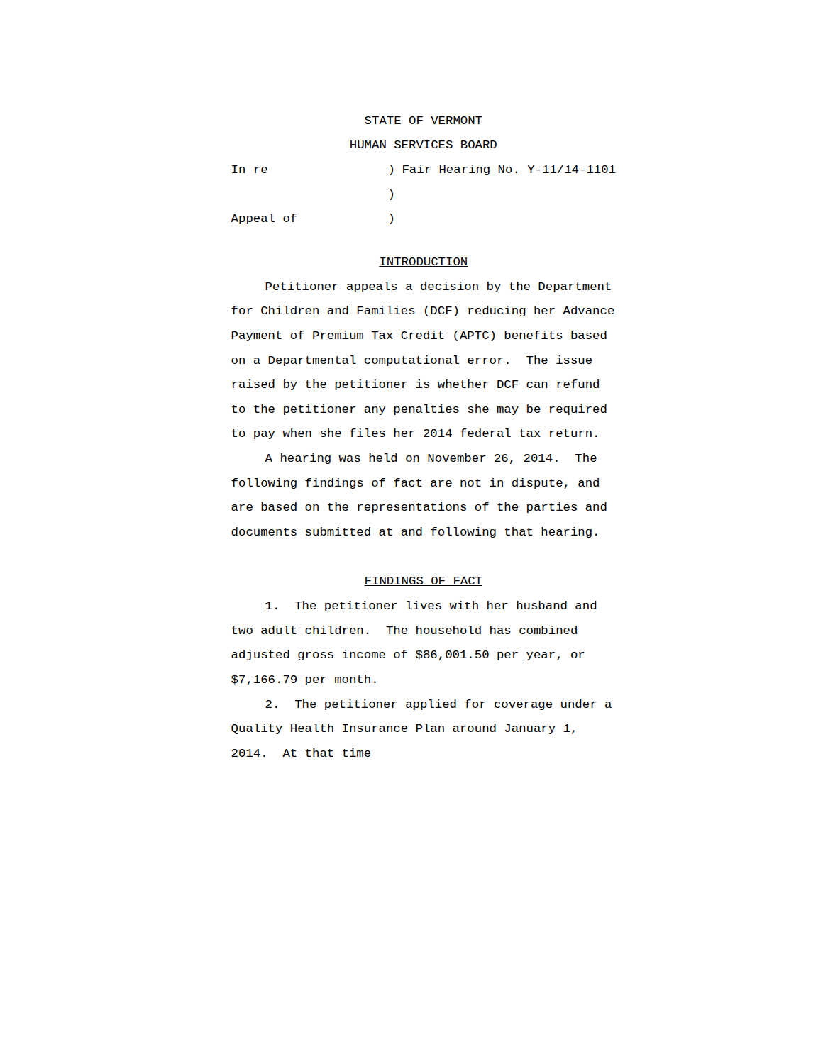STATE OF VERMONT
HUMAN SERVICES BOARD
| In re | ) | Fair Hearing No. Y-11/14-1101 |
| | ) | |
| Appeal of | ) | |
INTRODUCTION
Petitioner appeals a decision by the Department for Children and Families (DCF) reducing her Advance Payment of Premium Tax Credit (APTC) benefits based on a Departmental computational error. The issue raised by the petitioner is whether DCF can refund to the petitioner any penalties she may be required to pay when she files her 2014 federal tax return.
A hearing was held on November 26, 2014. The following findings of fact are not in dispute, and are based on the representations of the parties and documents submitted at and following that hearing.
FINDINGS OF FACT
1. The petitioner lives with her husband and two adult children. The household has combined adjusted gross income of $86,001.50 per year, or $7,166.79 per month.
2. The petitioner applied for coverage under a Quality Health Insurance Plan around January 1, 2014. At that time